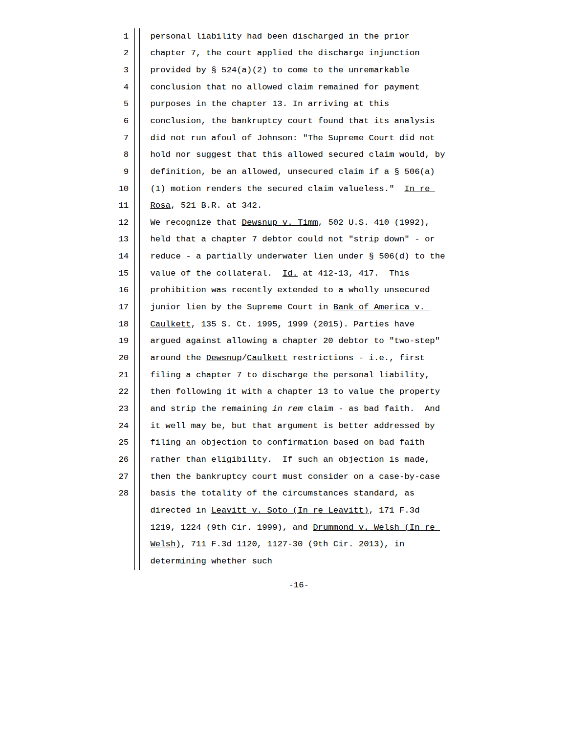1
2
3
4
5
6
7
8
9
10
11
12
13
14
15
16
17
18
19
20
21
22
23
24
25
26
27
28
personal liability had been discharged in the prior chapter 7, the court applied the discharge injunction provided by § 524(a)(2) to come to the unremarkable conclusion that no allowed claim remained for payment purposes in the chapter 13. In arriving at this conclusion, the bankruptcy court found that its analysis did not run afoul of Johnson: "The Supreme Court did not hold nor suggest that this allowed secured claim would, by definition, be an allowed, unsecured claim if a § 506(a)(1) motion renders the secured claim valueless." In re Rosa, 521 B.R. at 342.
We recognize that Dewsnup v. Timm, 502 U.S. 410 (1992), held that a chapter 7 debtor could not "strip down" - or reduce - a partially underwater lien under § 506(d) to the value of the collateral. Id. at 412-13, 417. This prohibition was recently extended to a wholly unsecured junior lien by the Supreme Court in Bank of America v. Caulkett, 135 S. Ct. 1995, 1999 (2015). Parties have argued against allowing a chapter 20 debtor to "two-step" around the Dewsnup/Caulkett restrictions - i.e., first filing a chapter 7 to discharge the personal liability, then following it with a chapter 13 to value the property and strip the remaining in rem claim - as bad faith. And it well may be, but that argument is better addressed by filing an objection to confirmation based on bad faith rather than eligibility. If such an objection is made, then the bankruptcy court must consider on a case-by-case basis the totality of the circumstances standard, as directed in Leavitt v. Soto (In re Leavitt), 171 F.3d 1219, 1224 (9th Cir. 1999), and Drummond v. Welsh (In re Welsh), 711 F.3d 1120, 1127-30 (9th Cir. 2013), in determining whether such
-16-